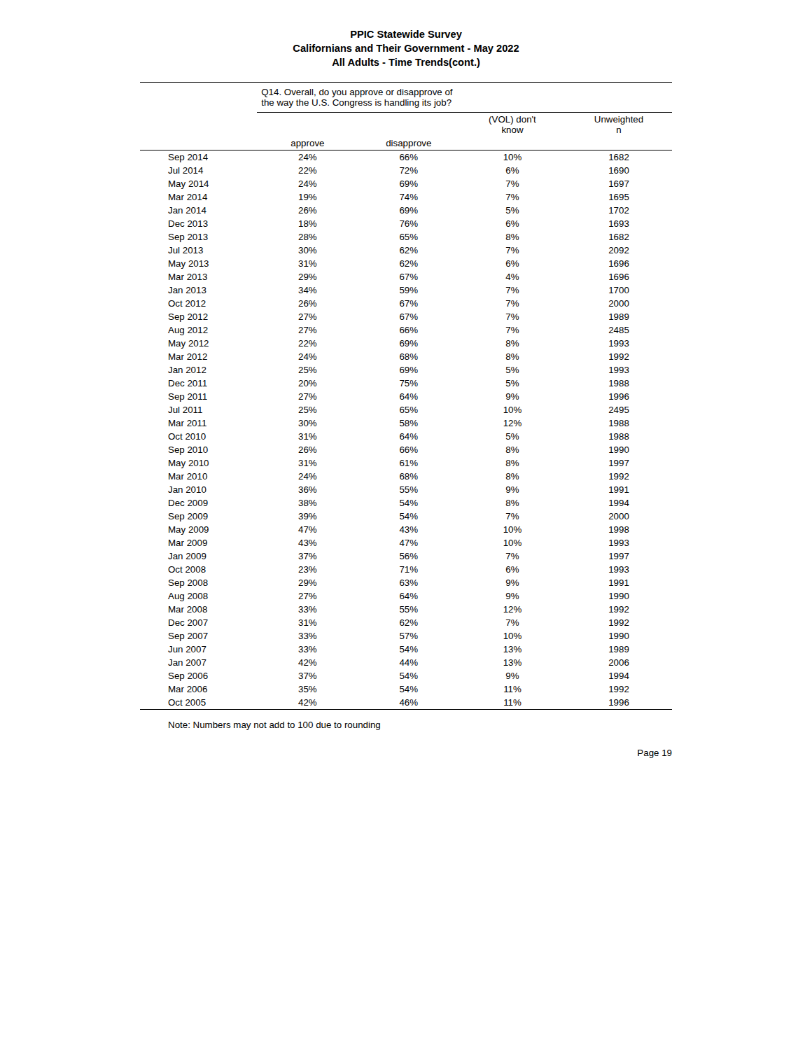PPIC Statewide Survey
Californians and Their Government - May 2022
All Adults - Time Trends(cont.)
| | Q14. Overall, do you approve or disapprove of the way the U.S. Congress is handling its job? |
| --- | --- |
| | | | (VOL) don't know | Unweighted n |
| | approve | disapprove | | |
| Sep 2014 | 24% | 66% | 10% | 1682 |
| Jul 2014 | 22% | 72% | 6% | 1690 |
| May 2014 | 24% | 69% | 7% | 1697 |
| Mar 2014 | 19% | 74% | 7% | 1695 |
| Jan 2014 | 26% | 69% | 5% | 1702 |
| Dec 2013 | 18% | 76% | 6% | 1693 |
| Sep 2013 | 28% | 65% | 8% | 1682 |
| Jul 2013 | 30% | 62% | 7% | 2092 |
| May 2013 | 31% | 62% | 6% | 1696 |
| Mar 2013 | 29% | 67% | 4% | 1696 |
| Jan 2013 | 34% | 59% | 7% | 1700 |
| Oct 2012 | 26% | 67% | 7% | 2000 |
| Sep 2012 | 27% | 67% | 7% | 1989 |
| Aug 2012 | 27% | 66% | 7% | 2485 |
| May 2012 | 22% | 69% | 8% | 1993 |
| Mar 2012 | 24% | 68% | 8% | 1992 |
| Jan 2012 | 25% | 69% | 5% | 1993 |
| Dec 2011 | 20% | 75% | 5% | 1988 |
| Sep 2011 | 27% | 64% | 9% | 1996 |
| Jul 2011 | 25% | 65% | 10% | 2495 |
| Mar 2011 | 30% | 58% | 12% | 1988 |
| Oct 2010 | 31% | 64% | 5% | 1988 |
| Sep 2010 | 26% | 66% | 8% | 1990 |
| May 2010 | 31% | 61% | 8% | 1997 |
| Mar 2010 | 24% | 68% | 8% | 1992 |
| Jan 2010 | 36% | 55% | 9% | 1991 |
| Dec 2009 | 38% | 54% | 8% | 1994 |
| Sep 2009 | 39% | 54% | 7% | 2000 |
| May 2009 | 47% | 43% | 10% | 1998 |
| Mar 2009 | 43% | 47% | 10% | 1993 |
| Jan 2009 | 37% | 56% | 7% | 1997 |
| Oct 2008 | 23% | 71% | 6% | 1993 |
| Sep 2008 | 29% | 63% | 9% | 1991 |
| Aug 2008 | 27% | 64% | 9% | 1990 |
| Mar 2008 | 33% | 55% | 12% | 1992 |
| Dec 2007 | 31% | 62% | 7% | 1992 |
| Sep 2007 | 33% | 57% | 10% | 1990 |
| Jun 2007 | 33% | 54% | 13% | 1989 |
| Jan 2007 | 42% | 44% | 13% | 2006 |
| Sep 2006 | 37% | 54% | 9% | 1994 |
| Mar 2006 | 35% | 54% | 11% | 1992 |
| Oct 2005 | 42% | 46% | 11% | 1996 |
Note: Numbers may not add to 100 due to rounding
Page 19